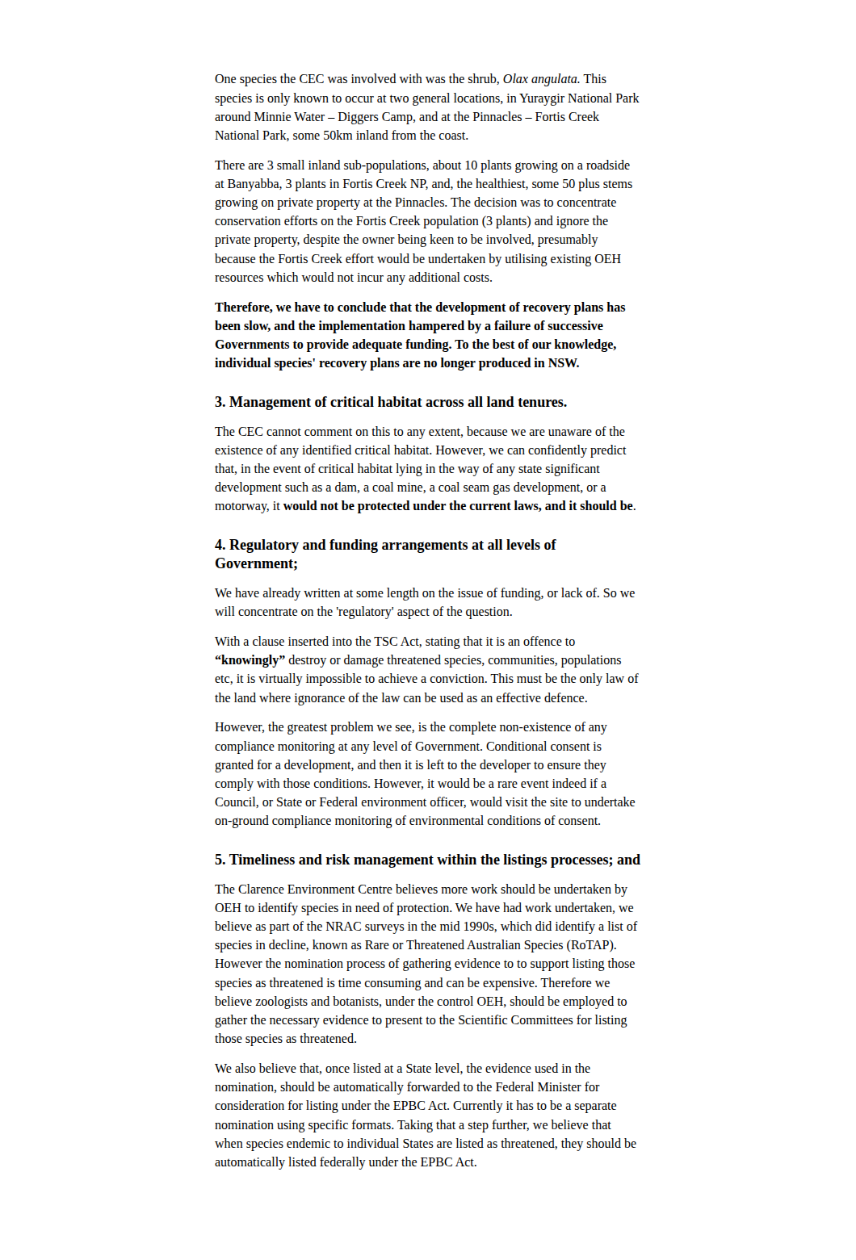One species the CEC was involved with was the shrub, Olax angulata. This species is only known to occur at two general locations, in Yuraygir National Park around Minnie Water – Diggers Camp, and at the Pinnacles – Fortis Creek National Park, some 50km inland from the coast.
There are 3 small inland sub-populations, about 10 plants growing on a roadside at Banyabba, 3 plants in Fortis Creek NP, and, the healthiest, some 50 plus stems growing on private property at the Pinnacles. The decision was to concentrate conservation efforts on the Fortis Creek population (3 plants) and ignore the private property, despite the owner being keen to be involved, presumably because the Fortis Creek effort would be undertaken by utilising existing OEH resources which would not incur any additional costs.
Therefore, we have to conclude that the development of recovery plans has been slow, and the implementation hampered by a failure of successive Governments to provide adequate funding. To the best of our knowledge, individual species' recovery plans are no longer produced in NSW.
3. Management of critical habitat across all land tenures.
The CEC cannot comment on this to any extent, because we are unaware of the existence of any identified critical habitat. However, we can confidently predict that, in the event of critical habitat lying in the way of any state significant development such as a dam, a coal mine, a coal seam gas development, or a motorway, it would not be protected under the current laws, and it should be.
4. Regulatory and funding arrangements at all levels of Government;
We have already written at some length on the issue of funding, or lack of. So we will concentrate on the 'regulatory' aspect of the question.
With a clause inserted into the TSC Act, stating that it is an offence to “knowingly” destroy or damage threatened species, communities, populations etc, it is virtually impossible to achieve a conviction. This must be the only law of the land where ignorance of the law can be used as an effective defence.
However, the greatest problem we see, is the complete non-existence of any compliance monitoring at any level of Government. Conditional consent is granted for a development, and then it is left to the developer to ensure they comply with those conditions. However, it would be a rare event indeed if a Council, or State or Federal environment officer, would visit the site to undertake on-ground compliance monitoring of environmental conditions of consent.
5. Timeliness and risk management within the listings processes; and
The Clarence Environment Centre believes more work should be undertaken by OEH to identify species in need of protection. We have had work undertaken, we believe as part of the NRAC surveys in the mid 1990s, which did identify a list of species in decline, known as Rare or Threatened Australian Species (RoTAP). However the nomination process of gathering evidence to to support listing those species as threatened is time consuming and can be expensive. Therefore we believe zoologists and botanists, under the control OEH, should be employed to gather the necessary evidence to present to the Scientific Committees for listing those species as threatened.
We also believe that, once listed at a State level, the evidence used in the nomination, should be automatically forwarded to the Federal Minister for consideration for listing under the EPBC Act. Currently it has to be a separate nomination using specific formats. Taking that a step further, we believe that when species endemic to individual States are listed as threatened, they should be automatically listed federally under the EPBC Act.